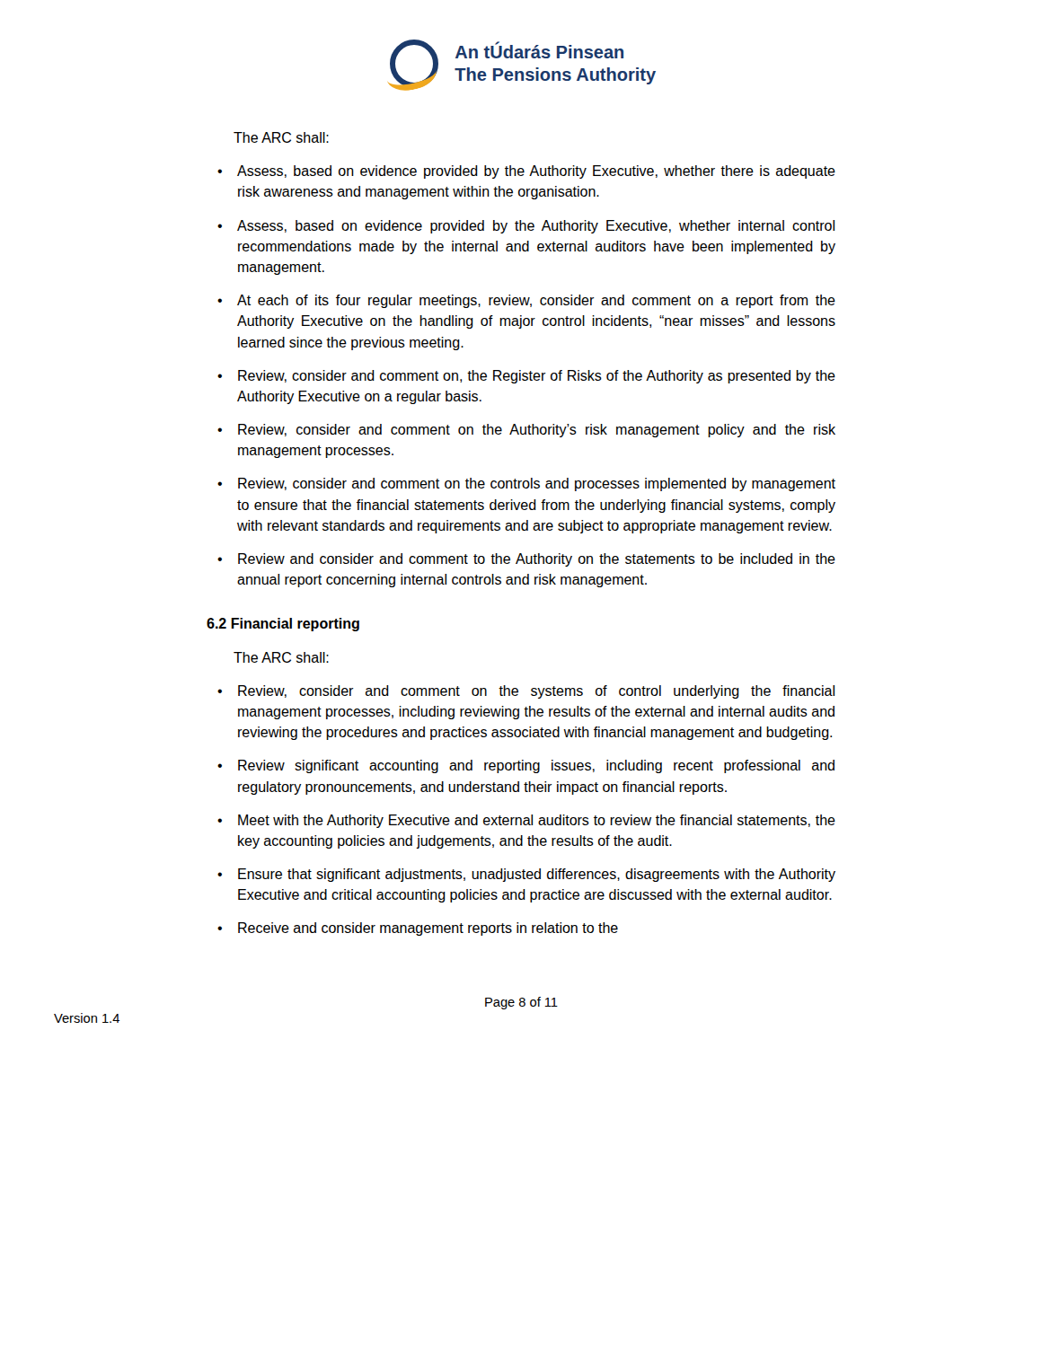An tÚdarás Pinsean
The Pensions Authority
The ARC shall:
Assess, based on evidence provided by the Authority Executive, whether there is adequate risk awareness and management within the organisation.
Assess, based on evidence provided by the Authority Executive, whether internal control recommendations made by the internal and external auditors have been implemented by management.
At each of its four regular meetings, review, consider and comment on a report from the Authority Executive on the handling of major control incidents, “near misses” and lessons learned since the previous meeting.
Review, consider and comment on, the Register of Risks of the Authority as presented by the Authority Executive on a regular basis.
Review, consider and comment on the Authority’s risk management policy and the risk management processes.
Review, consider and comment on the controls and processes implemented by management to ensure that the financial statements derived from the underlying financial systems, comply with relevant standards and requirements and are subject to appropriate management review.
Review and consider and comment to the Authority on the statements to be included in the annual report concerning internal controls and risk management.
6.2 Financial reporting
The ARC shall:
Review, consider and comment on the systems of control underlying the financial management processes, including reviewing the results of the external and internal audits and reviewing the procedures and practices associated with financial management and budgeting.
Review significant accounting and reporting issues, including recent professional and regulatory pronouncements, and understand their impact on financial reports.
Meet with the Authority Executive and external auditors to review the financial statements, the key accounting policies and judgements, and the results of the audit.
Ensure that significant adjustments, unadjusted differences, disagreements with the Authority Executive and critical accounting policies and practice are discussed with the external auditor.
Receive and consider management reports in relation to the
Page 8 of 11
Version 1.4